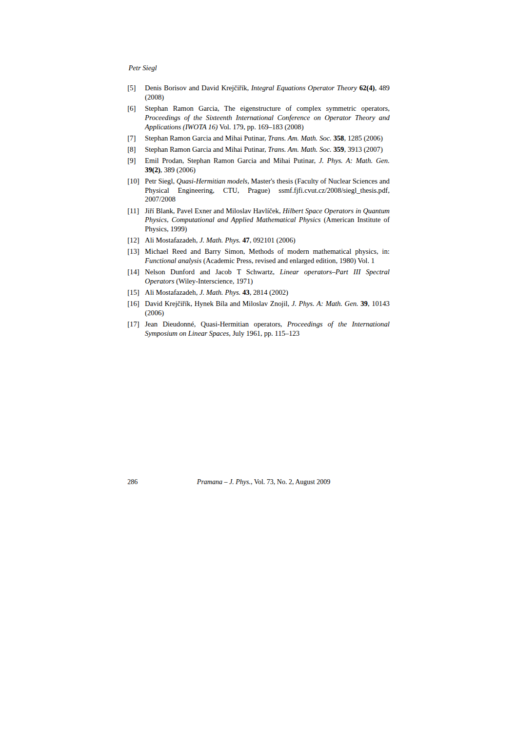Petr Siegl
[5] Denis Borisov and David Krejčiřík, Integral Equations Operator Theory 62(4), 489 (2008)
[6] Stephan Ramon Garcia, The eigenstructure of complex symmetric operators, Proceedings of the Sixteenth International Conference on Operator Theory and Applications (IWOTA 16) Vol. 179, pp. 169–183 (2008)
[7] Stephan Ramon Garcia and Mihai Putinar, Trans. Am. Math. Soc. 358, 1285 (2006)
[8] Stephan Ramon Garcia and Mihai Putinar, Trans. Am. Math. Soc. 359, 3913 (2007)
[9] Emil Prodan, Stephan Ramon Garcia and Mihai Putinar, J. Phys. A: Math. Gen. 39(2), 389 (2006)
[10] Petr Siegl, Quasi-Hermitian models, Master's thesis (Faculty of Nuclear Sciences and Physical Engineering, CTU, Prague) ssmf.fjfi.cvut.cz/2008/siegl_thesis.pdf, 2007/2008
[11] Jiří Blank, Pavel Exner and Miloslav Havlíček, Hilbert Space Operators in Quantum Physics, Computational and Applied Mathematical Physics (American Institute of Physics, 1999)
[12] Ali Mostafazadeh, J. Math. Phys. 47, 092101 (2006)
[13] Michael Reed and Barry Simon, Methods of modern mathematical physics, in: Functional analysis (Academic Press, revised and enlarged edition, 1980) Vol. 1
[14] Nelson Dunford and Jacob T Schwartz, Linear operators–Part III Spectral Operators (Wiley-Interscience, 1971)
[15] Ali Mostafazadeh, J. Math. Phys. 43, 2814 (2002)
[16] David Krejčiřík, Hynek Bíla and Miloslav Znojil, J. Phys. A: Math. Gen. 39, 10143 (2006)
[17] Jean Dieudonné, Quasi-Hermitian operators, Proceedings of the International Symposium on Linear Spaces, July 1961, pp. 115–123
286
Pramana – J. Phys., Vol. 73, No. 2, August 2009